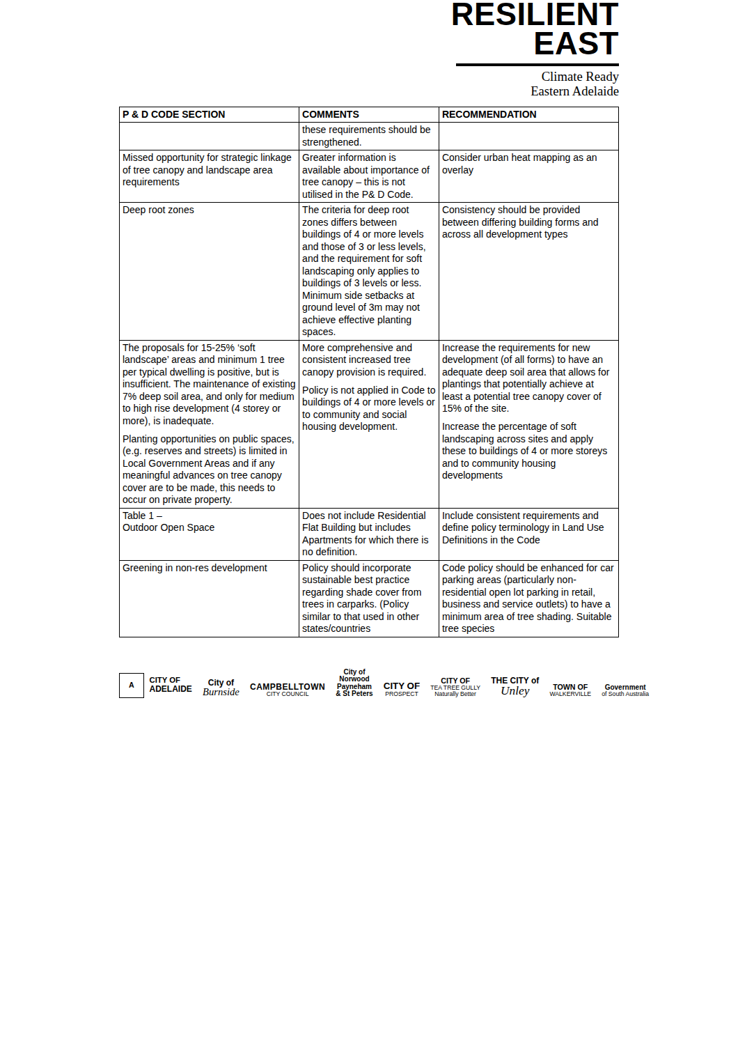RESILIENT
EAST
Climate Ready
Eastern Adelaide
| P & D CODE SECTION | COMMENTS | RECOMMENDATION |
| --- | --- | --- |
| | these requirements should be strengthened. | |
| Missed opportunity for strategic linkage of tree canopy and landscape area requirements | Greater information is available about importance of tree canopy – this is not utilised in the P& D Code. | Consider urban heat mapping as an overlay |
| Deep root zones | The criteria for deep root zones differs between buildings of 4 or more levels and those of 3 or less levels, and the requirement for soft landscaping only applies to buildings of 3 levels or less. Minimum side setbacks at ground level of 3m may not achieve effective planting spaces. | Consistency should be provided between differing building forms and across all development types |
| The proposals for 15-25% ‘soft landscape’ areas and minimum 1 tree per typical dwelling is positive, but is insufficient. The maintenance of existing 7% deep soil area, and only for medium to high rise development (4 storey or more), is inadequate. Planting opportunities on public spaces, (e.g. reserves and streets) is limited in Local Government Areas and if any meaningful advances on tree canopy cover are to be made, this needs to occur on private property. | More comprehensive and consistent increased tree canopy provision is required. Policy is not applied in Code to buildings of 4 or more levels or to community and social housing development. | Increase the requirements for new development (of all forms) to have an adequate deep soil area that allows for plantings that potentially achieve at least a potential tree canopy cover of 15% of the site. Increase the percentage of soft landscaping across sites and apply these to buildings of 4 or more storeys and to community housing developments |
| Table 1 – Outdoor Open Space | Does not include Residential Flat Building but includes Apartments for which there is no definition. | Include consistent requirements and define policy terminology in Land Use Definitions in the Code |
| Greening in non-res development | Policy should incorporate sustainable best practice regarding shade cover from trees in carparks. (Policy similar to that used in other states/countries | Code policy should be enhanced for car parking areas (particularly non-residential open lot parking in retail, business and service outlets) to have a minimum area of tree shading. Suitable tree species |
A CITY OF ADELAIDE
City of Burnside
CAMPBELLTOWN CITY COUNCIL
City of
Norwood
Payneham
& St Peters
CITY OF PROSPECT
CITY OF TEA TREE GULLY Naturally Better
THE CITY of Unley
TOWN OF WALKERVILLE
Government of South Australia